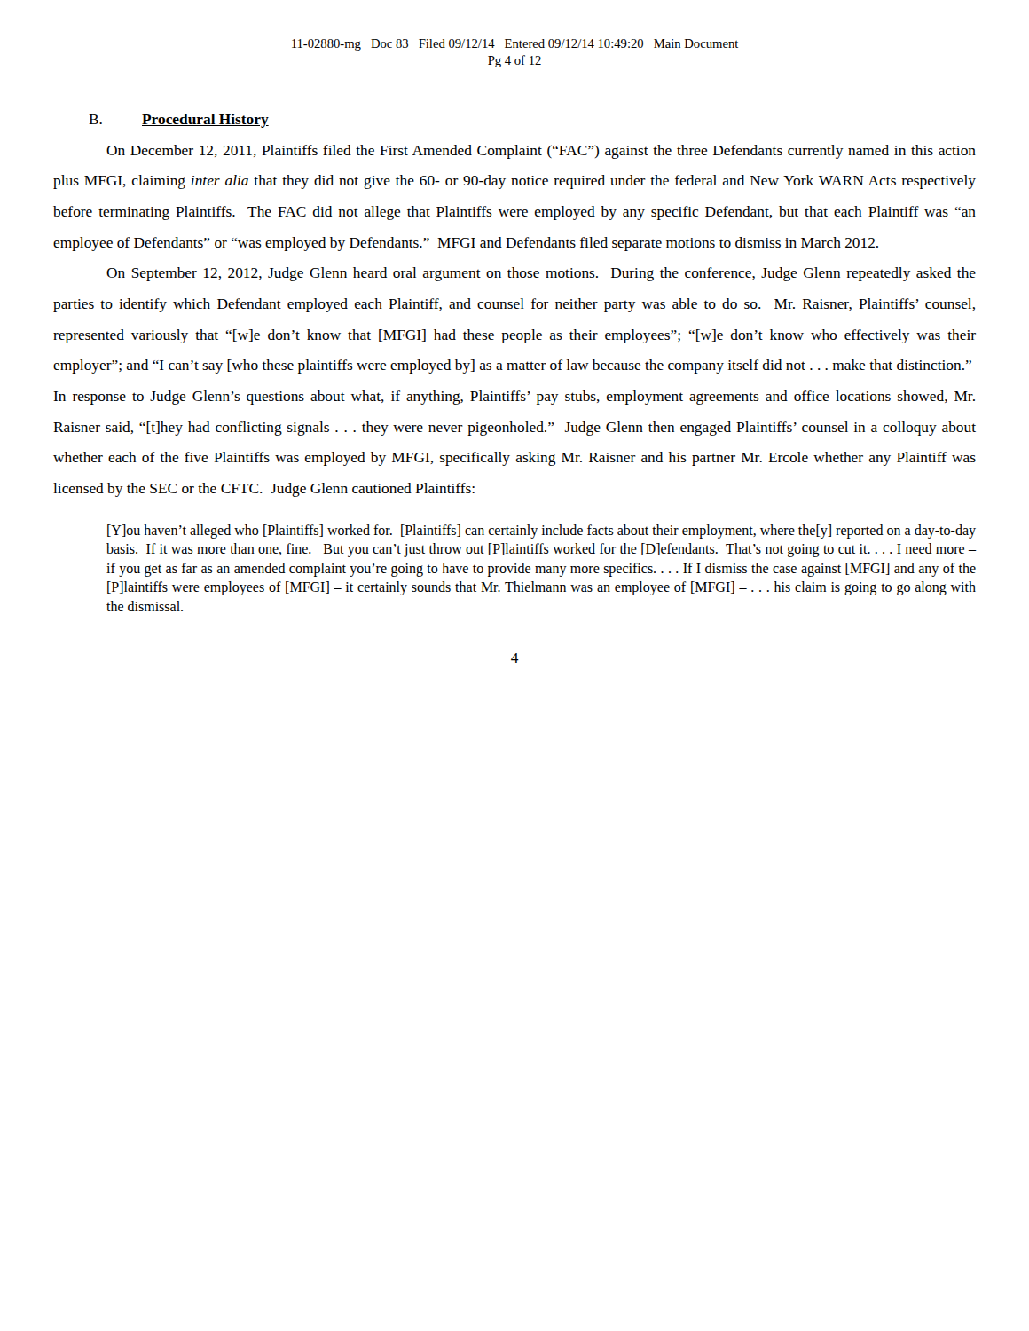11-02880-mg Doc 83 Filed 09/12/14 Entered 09/12/14 10:49:20 Main Document
Pg 4 of 12
B. Procedural History
On December 12, 2011, Plaintiffs filed the First Amended Complaint (“FAC”) against the three Defendants currently named in this action plus MFGI, claiming inter alia that they did not give the 60- or 90-day notice required under the federal and New York WARN Acts respectively before terminating Plaintiffs. The FAC did not allege that Plaintiffs were employed by any specific Defendant, but that each Plaintiff was “an employee of Defendants” or “was employed by Defendants.” MFGI and Defendants filed separate motions to dismiss in March 2012.
On September 12, 2012, Judge Glenn heard oral argument on those motions. During the conference, Judge Glenn repeatedly asked the parties to identify which Defendant employed each Plaintiff, and counsel for neither party was able to do so. Mr. Raisner, Plaintiffs’ counsel, represented variously that “[w]e don’t know that [MFGI] had these people as their employees”; “[w]e don’t know who effectively was their employer”; and “I can’t say [who these plaintiffs were employed by] as a matter of law because the company itself did not . . . make that distinction.” In response to Judge Glenn’s questions about what, if anything, Plaintiffs’ pay stubs, employment agreements and office locations showed, Mr. Raisner said, “[t]hey had conflicting signals . . . they were never pigeonholed.” Judge Glenn then engaged Plaintiffs’ counsel in a colloquy about whether each of the five Plaintiffs was employed by MFGI, specifically asking Mr. Raisner and his partner Mr. Ercole whether any Plaintiff was licensed by the SEC or the CFTC. Judge Glenn cautioned Plaintiffs:
[Y]ou haven’t alleged who [Plaintiffs] worked for. [Plaintiffs] can certainly include facts about their employment, where the[y] reported on a day-to-day basis. If it was more than one, fine. But you can’t just throw out [P]laintiffs worked for the [D]efendants. That’s not going to cut it. . . . I need more – if you get as far as an amended complaint you’re going to have to provide many more specifics. . . . If I dismiss the case against [MFGI] and any of the [P]laintiffs were employees of [MFGI] – it certainly sounds that Mr. Thielmann was an employee of [MFGI] – . . . his claim is going to go along with the dismissal.
4